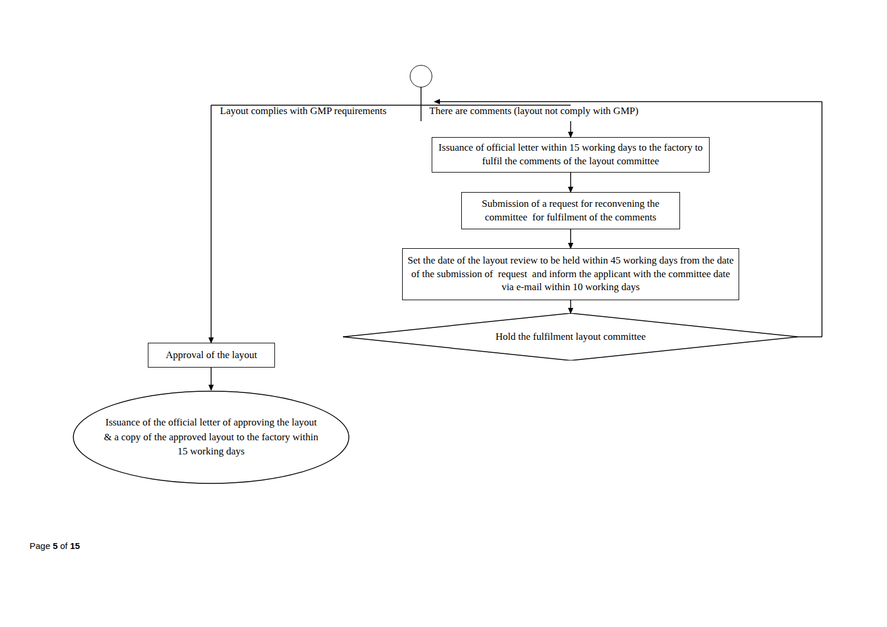Layout complies with GMP requirements
There are comments (layout not comply with GMP)
Issuance of official letter within 15 working days to the factory to fulfil the comments of the layout committee
Submission of a request for reconvening the committee for fulfilment of the comments
Set the date of the layout review to be held within 45 working days from the date of the submission of request and inform the applicant with the committee date via e-mail within 10 working days
Hold the fulfilment layout committee
Approval of the layout
Issuance of the official letter of approving the layout & a copy of the approved layout to the factory within 15 working days
Page 5 of 15